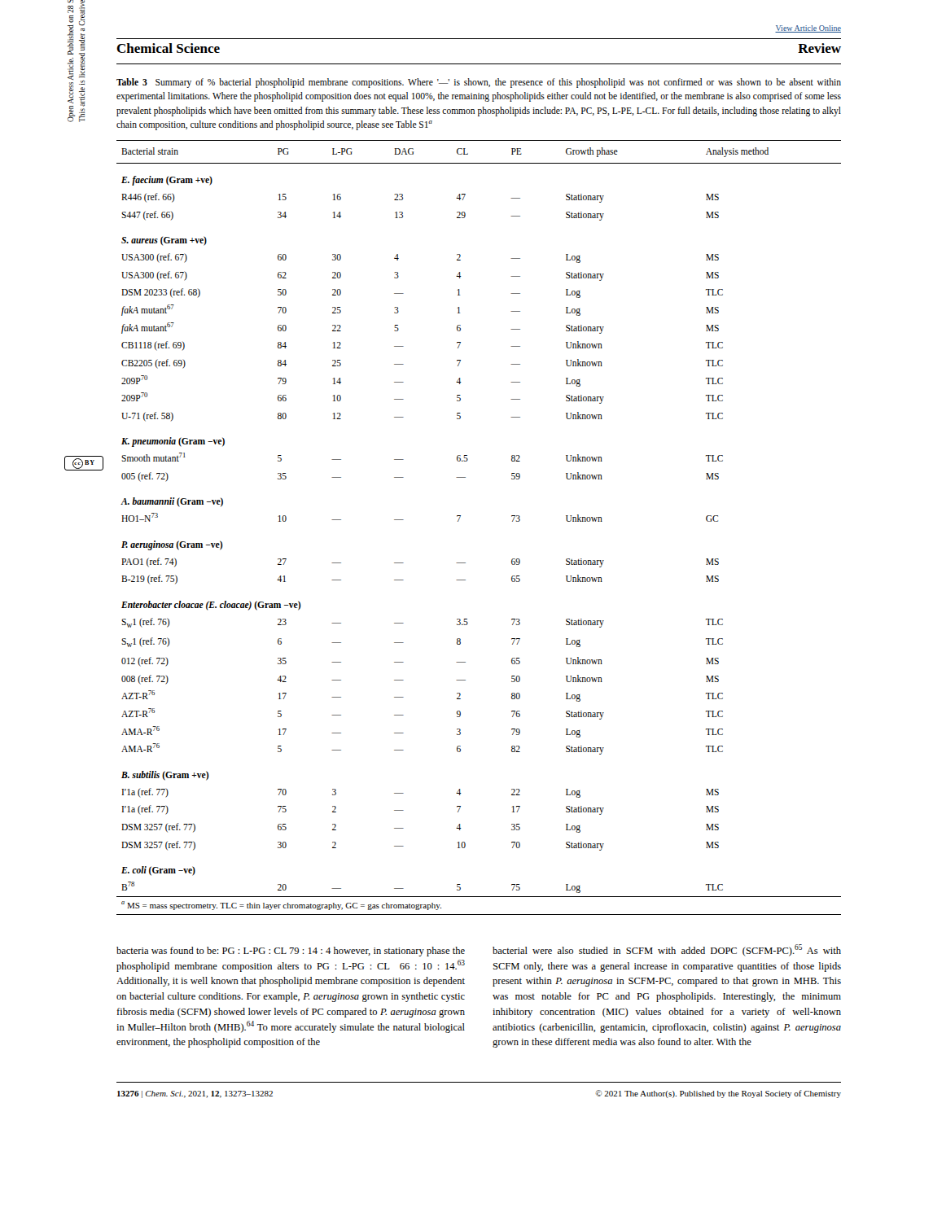Open Access Article. Published on 28 September 2021. Downloaded on 11/26/2021 4:44:53 PM.
This article is licensed under a Creative Commons Attribution 3.0 Unported Licence.
cc BY
View Article Online
Chemical Science
Review
Table 3 Summary of % bacterial phospholipid membrane compositions. Where '—' is shown, the presence of this phospholipid was not confirmed or was shown to be absent within experimental limitations. Where the phospholipid composition does not equal 100%, the remaining phospholipids either could not be identified, or the membrane is also comprised of some less prevalent phospholipids which have been omitted from this summary table. These less common phospholipids include: PA, PC, PS, L-PE, L-CL. For full details, including those relating to alkyl chain composition, culture conditions and phospholipid source, please see Table S1a
| Bacterial strain | PG | L-PG | DAG | CL | PE | Growth phase | Analysis method |
| --- | --- | --- | --- | --- | --- | --- | --- |
| E. faecium (Gram +ve) |
| R446 (ref. 66) | 15 | 16 | 23 | 47 | — | Stationary | MS |
| S447 (ref. 66) | 34 | 14 | 13 | 29 | — | Stationary | MS |
| S. aureus (Gram +ve) |
| USA300 (ref. 67) | 60 | 30 | 4 | 2 | — | Log | MS |
| USA300 (ref. 67) | 62 | 20 | 3 | 4 | — | Stationary | MS |
| DSM 20233 (ref. 68) | 50 | 20 | — | 1 | — | Log | TLC |
| fakA mutant 67 | 70 | 25 | 3 | 1 | — | Log | MS |
| fakA mutant 67 | 60 | 22 | 5 | 6 | — | Stationary | MS |
| CB1118 (ref. 69) | 84 | 12 | — | 7 | — | Unknown | TLC |
| CB2205 (ref. 69) | 84 | 25 | — | 7 | — | Unknown | TLC |
| 209P 70 | 79 | 14 | — | 4 | — | Log | TLC |
| 209P 70 | 66 | 10 | — | 5 | — | Stationary | TLC |
| U-71 (ref. 58) | 80 | 12 | — | 5 | — | Unknown | TLC |
| K. pneumonia (Gram −ve) |
| Smooth mutant 71 | 5 | — | — | 6.5 | 82 | Unknown | TLC |
| 005 (ref. 72) | 35 | — | — | — | 59 | Unknown | MS |
| A. baumannii (Gram −ve) |
| HO1–N 73 | 10 | — | — | 7 | 73 | Unknown | GC |
| P. aeruginosa (Gram −ve) |
| PAO1 (ref. 74) | 27 | — | — | — | 69 | Stationary | MS |
| B-219 (ref. 75) | 41 | — | — | — | 65 | Unknown | MS |
| Enterobacter cloacae (E. cloacae) (Gram −ve) |
| S w 1 (ref. 76) | 23 | — | — | 3.5 | 73 | Stationary | TLC |
| S w 1 (ref. 76) | 6 | — | — | 8 | 77 | Log | TLC |
| 012 (ref. 72) | 35 | — | — | — | 65 | Unknown | MS |
| 008 (ref. 72) | 42 | — | — | — | 50 | Unknown | MS |
| AZT-R 76 | 17 | — | — | 2 | 80 | Log | TLC |
| AZT-R 76 | 5 | — | — | 9 | 76 | Stationary | TLC |
| AMA-R 76 | 17 | — | — | 3 | 79 | Log | TLC |
| AMA-R 76 | 5 | — | — | 6 | 82 | Stationary | TLC |
| B. subtilis (Gram +ve) |
| I′1a (ref. 77) | 70 | 3 | — | 4 | 22 | Log | MS |
| I′1a (ref. 77) | 75 | 2 | — | 7 | 17 | Stationary | MS |
| DSM 3257 (ref. 77) | 65 | 2 | — | 4 | 35 | Log | MS |
| DSM 3257 (ref. 77) | 30 | 2 | — | 10 | 70 | Stationary | MS |
| E. coli (Gram −ve) |
| B 78 | 20 | — | — | 5 | 75 | Log | TLC |
| a MS = mass spectrometry. TLC = thin layer chromatography, GC = gas chromatography. |
bacteria was found to be: PG : L-PG : CL 79 : 14 : 4 however, in stationary phase the phospholipid membrane composition alters to PG : L-PG : CL 66 : 10 : 14.63 Additionally, it is well known that phospholipid membrane composition is dependent on bacterial culture conditions. For example, P. aeruginosa grown in synthetic cystic fibrosis media (SCFM) showed lower levels of PC compared to P. aeruginosa grown in Muller–Hilton broth (MHB).64 To more accurately simulate the natural biological environment, the phospholipid composition of the
bacterial were also studied in SCFM with added DOPC (SCFM-PC).65 As with SCFM only, there was a general increase in comparative quantities of those lipids present within P. aeruginosa in SCFM-PC, compared to that grown in MHB. This was most notable for PC and PG phospholipids. Interestingly, the minimum inhibitory concentration (MIC) values obtained for a variety of well-known antibiotics (carbenicillin, gentamicin, ciprofloxacin, colistin) against P. aeruginosa grown in these different media was also found to alter. With the
13276 | Chem. Sci., 2021, 12, 13273–13282
© 2021 The Author(s). Published by the Royal Society of Chemistry